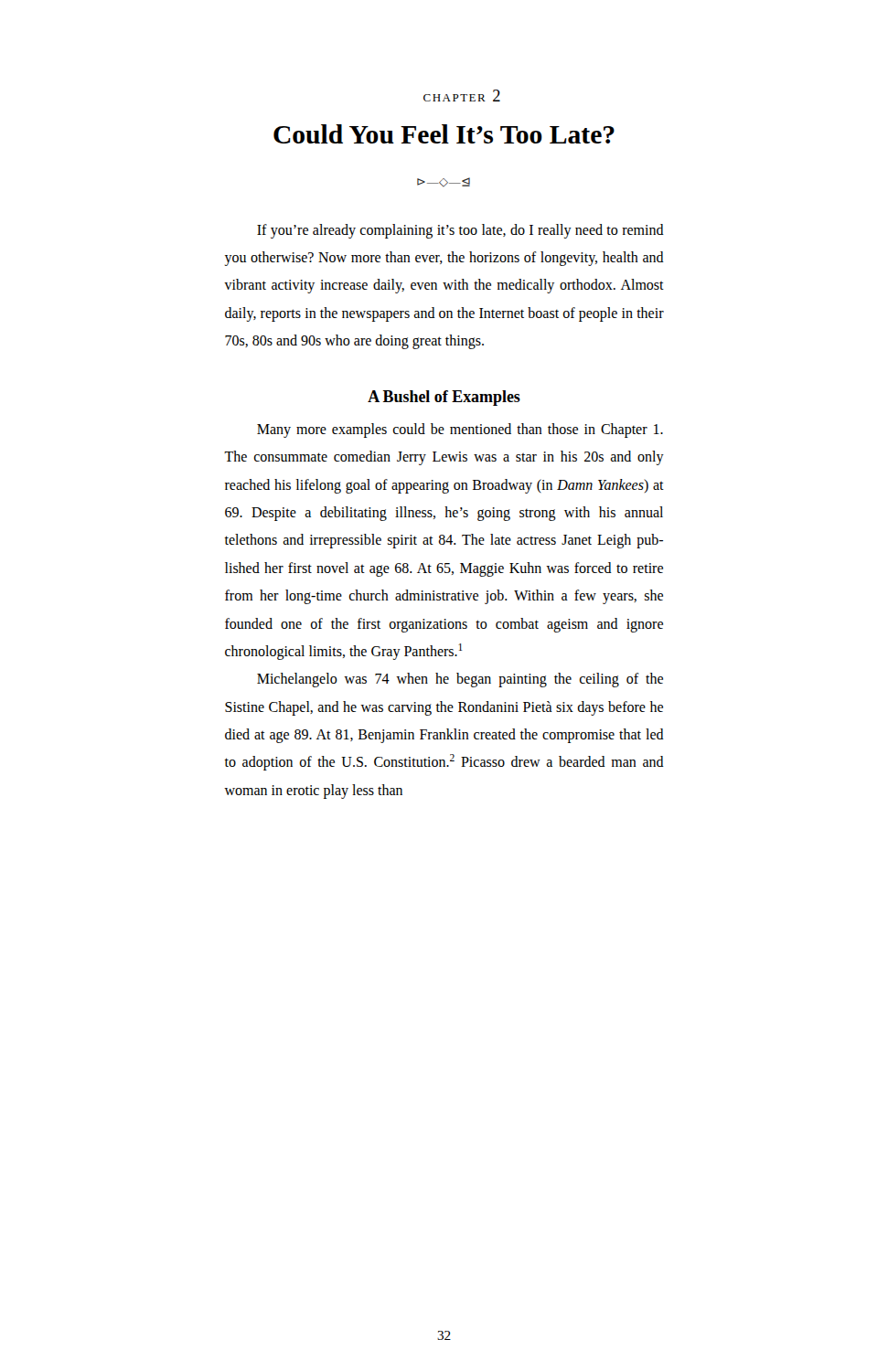Chapter 2
Could You Feel It’s Too Late?
⊳—◇—⊴
If you’re already complaining it’s too late, do I really need to remind you otherwise? Now more than ever, the horizons of longevity, health and vibrant activity increase daily, even with the medically orthodox. Almost daily, reports in the newspapers and on the Internet boast of people in their 70s, 80s and 90s who are doing great things.
A Bushel of Examples
Many more examples could be mentioned than those in Chapter 1. The consummate comedian Jerry Lewis was a star in his 20s and only reached his lifelong goal of appearing on Broadway (in Damn Yankees) at 69. Despite a debilitating illness, he’s going strong with his annual telethons and irrepressible spirit at 84. The late actress Janet Leigh published her first novel at age 68. At 65, Maggie Kuhn was forced to retire from her long-time church administrative job. Within a few years, she founded one of the first organizations to combat ageism and ignore chronological limits, the Gray Panthers.1
Michelangelo was 74 when he began painting the ceiling of the Sistine Chapel, and he was carving the Rondanini Pietà six days before he died at age 89. At 81, Benjamin Franklin created the compromise that led to adoption of the U.S. Constitution.2 Picasso drew a bearded man and woman in erotic play less than
32